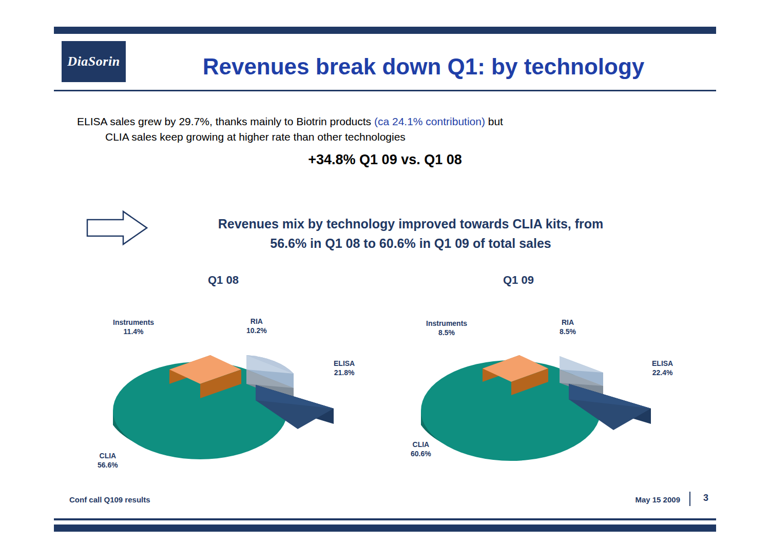DiaSorin
Revenues break down Q1: by technology
ELISA sales grew by 29.7%, thanks mainly to Biotrin products (ca 24.1% contribution) but CLIA sales keep growing at higher rate than other technologies
+34.8% Q1 09 vs. Q1 08
Revenues mix by technology improved towards CLIA kits, from
56.6% in Q1 08 to 60.6% in Q1 09 of total sales
Q1 08
Q1 09
Instruments
11.4%
RIA
10.2%
ELISA
21.8%
CLIA
56.6%
Instruments
8.5%
RIA
8.5%
ELISA
22.4%
CLIA
60.6%
Conf call Q109 results
May 15 2009
3